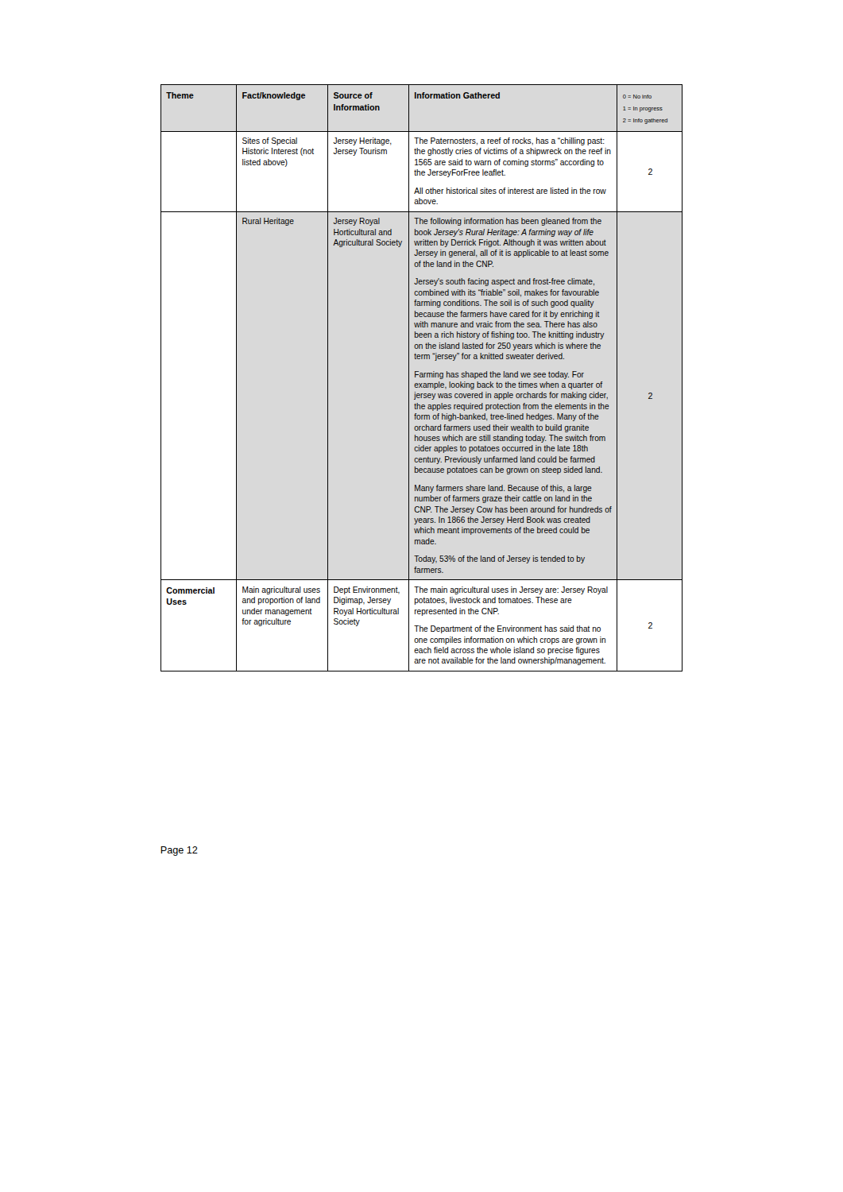| Theme | Fact/knowledge | Source of Information | Information Gathered | 0 = No info 1 = In progress 2 = Info gathered |
| --- | --- | --- | --- | --- |
| | Sites of Special Historic Interest (not listed above) | Jersey Heritage, Jersey Tourism | The Paternosters, a reef of rocks, has a “chilling past: the ghostly cries of victims of a shipwreck on the reef in 1565 are said to warn of coming storms” according to the JerseyForFree leaflet. All other historical sites of interest are listed in the row above. | 2 |
| | Rural Heritage | Jersey Royal Horticultural and Agricultural Society | The following information has been gleaned from the book Jersey's Rural Heritage: A farming way of life written by Derrick Frigot. Although it was written about Jersey in general, all of it is applicable to at least some of the land in the CNP. Jersey's south facing aspect and frost-free climate, combined with its “friable” soil, makes for favourable farming conditions. The soil is of such good quality because the farmers have cared for it by enriching it with manure and vraic from the sea. There has also been a rich history of fishing too. The knitting industry on the island lasted for 250 years which is where the term “jersey” for a knitted sweater derived. Farming has shaped the land we see today. For example, looking back to the times when a quarter of jersey was covered in apple orchards for making cider, the apples required protection from the elements in the form of high-banked, tree-lined hedges. Many of the orchard farmers used their wealth to build granite houses which are still standing today. The switch from cider apples to potatoes occurred in the late 18th century. Previously unfarmed land could be farmed because potatoes can be grown on steep sided land. Many farmers share land. Because of this, a large number of farmers graze their cattle on land in the CNP. The Jersey Cow has been around for hundreds of years. In 1866 the Jersey Herd Book was created which meant improvements of the breed could be made. Today, 53% of the land of Jersey is tended to by farmers. | 2 |
| Commercial Uses | Main agricultural uses and proportion of land under management for agriculture | Dept Environment, Digimap, Jersey Royal Horticultural Society | The main agricultural uses in Jersey are: Jersey Royal potatoes, livestock and tomatoes. These are represented in the CNP. The Department of the Environment has said that no one compiles information on which crops are grown in each field across the whole island so precise figures are not available for the land ownership/management. | 2 |
Page 12